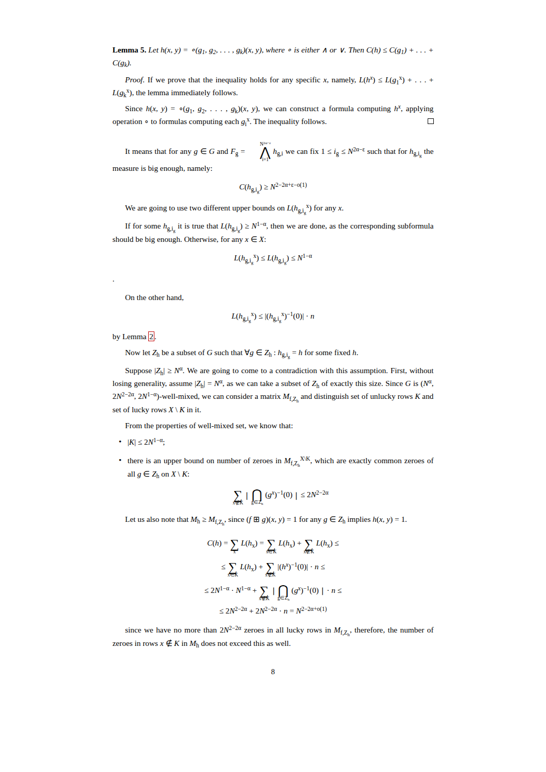Lemma 5. Let h(x, y) = ∘(g 1, g 2, . . . , gk)(x, y), where ∘ is either ∧ or ∨. Then C(h) ≤ C(g 1) + . . . + C(gk).
Proof. If we prove that the inequality holds for any specific x, namely, L(hx) ≤ L(g 1 x) + . . . + L(gkx), the lemma immediately follows.
Since h(x, y) = ∘(g 1, g 2, . . . , gk)(x, y), we can construct a formula computing hx, applying operation ∘ to formulas computing each gix. The inequality follows.
It means that for any g ∈ G and Fg = N2α−ε⋀i=1 hg,i we can fix 1 ≤ ig ≤ N 2α−ε such that for hg,ig the measure is big enough, namely:
C(hg,ig) ≥ N 2−2α+ε−o(1)
We are going to use two different upper bounds on L(hg,ig x) for any x.
If for some hg,ig it is true that L(hg,ig) ≥ N 1−α, then we are done, as the corresponding subformula should be big enough. Otherwise, for any x ∈ X:
L(hg,ig x) ≤ L(hg,ig) ≤ N 1−α
.
On the other hand,
L(hg,ig x) ≤ |(hg,ig x)−1(0)| · n
by Lemma 2.
Now let Zh be a subset of G such that ∀g ∈ Zh : hg,ig = h for some fixed h.
Suppose |Zh| ≥ Nα. We are going to come to a contradiction with this assumption. First, without losing generality, assume |Zh| = Nα, as we can take a subset of Zh of exactly this size. Since G is (Nα, 2N 2−2α, 2N 1−α)-well-mixed, we can consider a matrix Mf,Zh and distinguish set of unlucky rows K and set of lucky rows X \ K in it.
From the properties of well-mixed set, we know that:
|K| ≤ 2N 1−α;
there is an upper bound on number of zeroes in Mf,Zh X\K, which are exactly common zeroes of all g ∈ Zh on X \ K:
∑x∉K ∣ ⋂g∈Zh (gx)−1(0) ∣ ≤ 2N 2−2α
Let us also note that Mh ≥ Mf,Zh, since (f ⊞ g)(x, y) = 1 for any g ∈ Zh implies h(x, y) = 1.
C(h) = ∑x L(hx) = ∑x∈K L(hx) + ∑x∉K L(hx) ≤
≤ ∑x∈K L(hx) + ∑x∉K |(hx)−1(0)| · n ≤
≤ 2N 1−α · N 1−α + ∑x∉K ∣ ⋂g∈Zh (gx)−1(0) ∣ · n ≤
≤ 2N 2−2α + 2N 2−2α · n = N 2−2α+o(1)
since we have no more than 2N 2−2α zeroes in all lucky rows in Mf,Zh, therefore, the number of zeroes in rows x ∉ K in Mh does not exceed this as well.
8